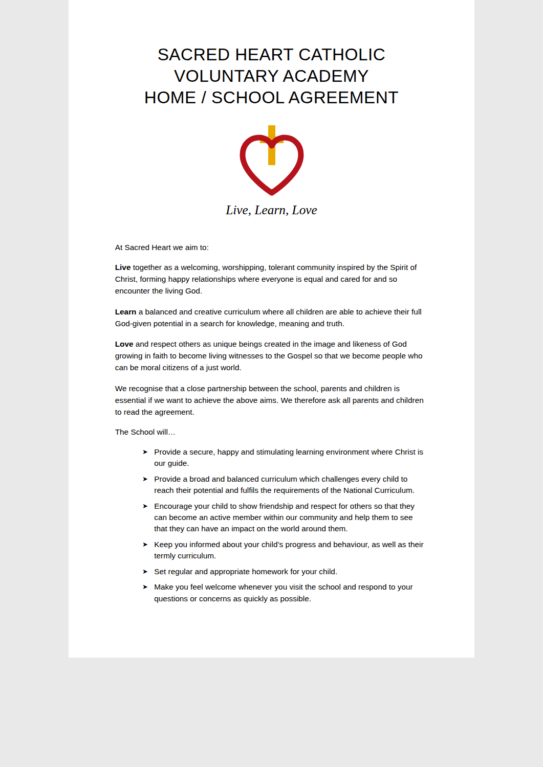Sacred Heart Catholic Voluntary Academy
Home / School Agreement
Live, Learn, Love
At Sacred Heart we aim to:
Live together as a welcoming, worshipping, tolerant community inspired by the Spirit of Christ, forming happy relationships where everyone is equal and cared for and so encounter the living God.
Learn a balanced and creative curriculum where all children are able to achieve their full God-given potential in a search for knowledge, meaning and truth.
Love and respect others as unique beings created in the image and likeness of God growing in faith to become living witnesses to the Gospel so that we become people who can be moral citizens of a just world.
We recognise that a close partnership between the school, parents and children is essential if we want to achieve the above aims. We therefore ask all parents and children to read the agreement.
The School will…
Provide a secure, happy and stimulating learning environment where Christ is our guide.
Provide a broad and balanced curriculum which challenges every child to reach their potential and fulfils the requirements of the National Curriculum.
Encourage your child to show friendship and respect for others so that they can become an active member within our community and help them to see that they can have an impact on the world around them.
Keep you informed about your child’s progress and behaviour, as well as their termly curriculum.
Set regular and appropriate homework for your child.
Make you feel welcome whenever you visit the school and respond to your questions or concerns as quickly as possible.